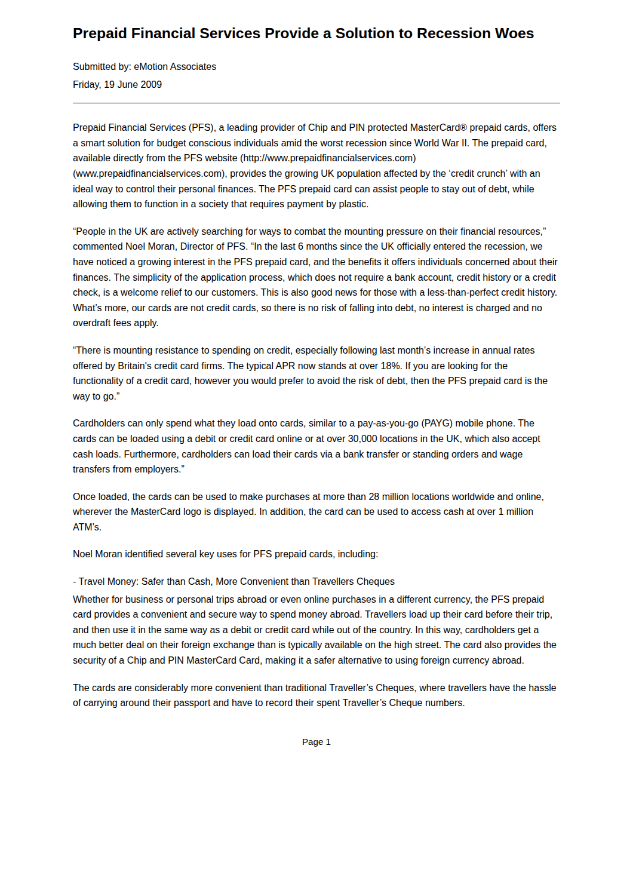Prepaid Financial Services Provide a Solution to Recession Woes
Submitted by: eMotion Associates
Friday, 19 June 2009
Prepaid Financial Services (PFS), a leading provider of Chip and PIN protected MasterCard® prepaid cards, offers a smart solution for budget conscious individuals amid the worst recession since World War II. The prepaid card, available directly from the PFS website (http://www.prepaidfinancialservices.com) (www.prepaidfinancialservices.com), provides the growing UK population affected by the ‘credit crunch’ with an ideal way to control their personal finances. The PFS prepaid card can assist people to stay out of debt, while allowing them to function in a society that requires payment by plastic.
“People in the UK are actively searching for ways to combat the mounting pressure on their financial resources,” commented Noel Moran, Director of PFS. “In the last 6 months since the UK officially entered the recession, we have noticed a growing interest in the PFS prepaid card, and the benefits it offers individuals concerned about their finances. The simplicity of the application process, which does not require a bank account, credit history or a credit check, is a welcome relief to our customers. This is also good news for those with a less-than-perfect credit history. What’s more, our cards are not credit cards, so there is no risk of falling into debt, no interest is charged and no overdraft fees apply.
“There is mounting resistance to spending on credit, especially following last month’s increase in annual rates offered by Britain's credit card firms. The typical APR now stands at over 18%. If you are looking for the functionality of a credit card, however you would prefer to avoid the risk of debt, then the PFS prepaid card is the way to go.”
Cardholders can only spend what they load onto cards, similar to a pay-as-you-go (PAYG) mobile phone. The cards can be loaded using a debit or credit card online or at over 30,000 locations in the UK, which also accept cash loads. Furthermore, cardholders can load their cards via a bank transfer or standing orders and wage transfers from employers.”
Once loaded, the cards can be used to make purchases at more than 28 million locations worldwide and online, wherever the MasterCard logo is displayed. In addition, the card can be used to access cash at over 1 million ATM’s.
Noel Moran identified several key uses for PFS prepaid cards, including:
- Travel Money: Safer than Cash, More Convenient than Travellers Cheques
Whether for business or personal trips abroad or even online purchases in a different currency, the PFS prepaid card provides a convenient and secure way to spend money abroad. Travellers load up their card before their trip, and then use it in the same way as a debit or credit card while out of the country. In this way, cardholders get a much better deal on their foreign exchange than is typically available on the high street. The card also provides the security of a Chip and PIN MasterCard Card, making it a safer alternative to using foreign currency abroad.
The cards are considerably more convenient than traditional Traveller’s Cheques, where travellers have the hassle of carrying around their passport and have to record their spent Traveller’s Cheque numbers.
Page 1